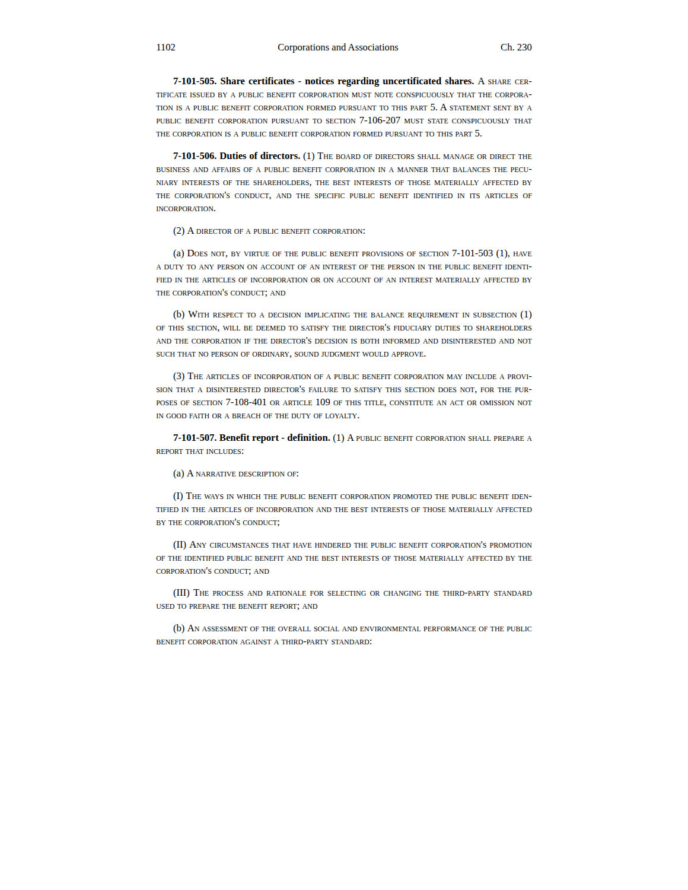1102 Corporations and Associations Ch. 230
7-101-505. Share certificates - notices regarding uncertificated shares. A share certificate issued by a public benefit corporation must note conspicuously that the corporation is a public benefit corporation formed pursuant to this part 5. A statement sent by a public benefit corporation pursuant to section 7-106-207 must state conspicuously that the corporation is a public benefit corporation formed pursuant to this part 5.
7-101-506. Duties of directors. (1) The board of directors shall manage or direct the business and affairs of a public benefit corporation in a manner that balances the pecuniary interests of the shareholders, the best interests of those materially affected by the corporation's conduct, and the specific public benefit identified in its articles of incorporation.
(2) A director of a public benefit corporation:
(a) Does not, by virtue of the public benefit provisions of section 7-101-503 (1), have a duty to any person on account of an interest of the person in the public benefit identified in the articles of incorporation or on account of an interest materially affected by the corporation's conduct; and
(b) With respect to a decision implicating the balance requirement in subsection (1) of this section, will be deemed to satisfy the director's fiduciary duties to shareholders and the corporation if the director's decision is both informed and disinterested and not such that no person of ordinary, sound judgment would approve.
(3) The articles of incorporation of a public benefit corporation may include a provision that a disinterested director's failure to satisfy this section does not, for the purposes of section 7-108-401 or article 109 of this title, constitute an act or omission not in good faith or a breach of the duty of loyalty.
7-101-507. Benefit report - definition. (1) A public benefit corporation shall prepare a report that includes:
(a) A narrative description of:
(I) The ways in which the public benefit corporation promoted the public benefit identified in the articles of incorporation and the best interests of those materially affected by the corporation's conduct;
(II) Any circumstances that have hindered the public benefit corporation's promotion of the identified public benefit and the best interests of those materially affected by the corporation's conduct; and
(III) The process and rationale for selecting or changing the third-party standard used to prepare the benefit report; and
(b) An assessment of the overall social and environmental performance of the public benefit corporation against a third-party standard: